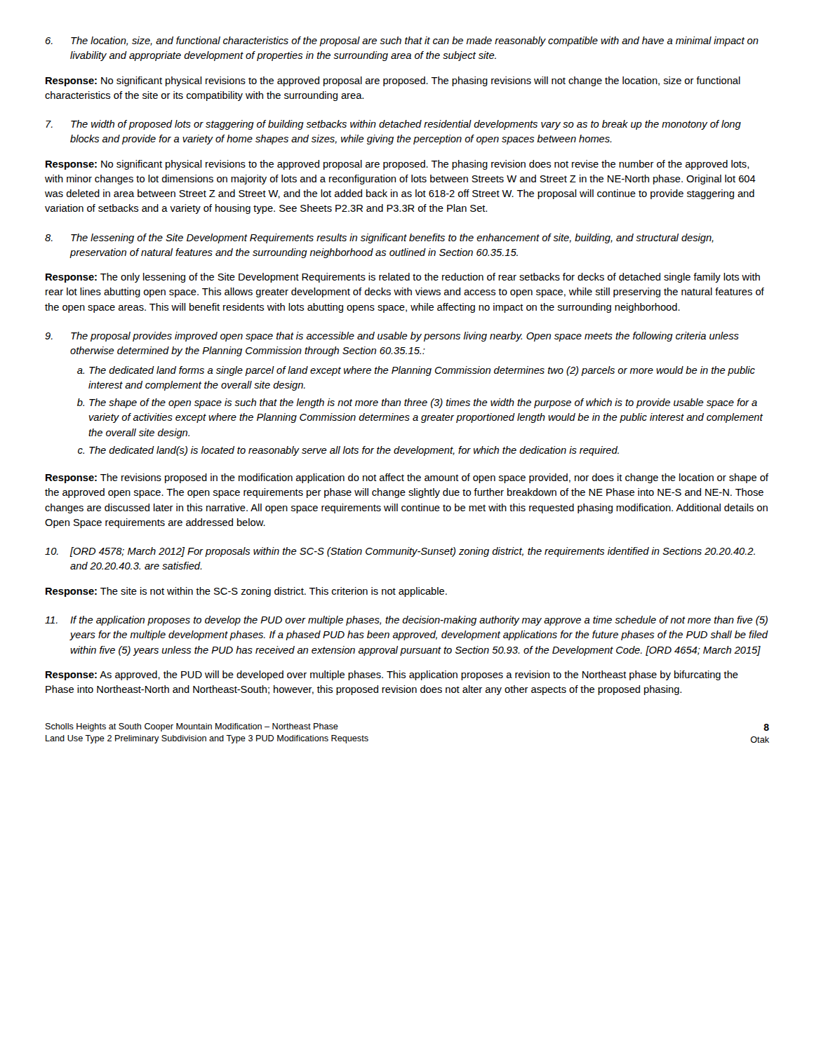6.
The location, size, and functional characteristics of the proposal are such that it can be made reasonably compatible with and have a minimal impact on livability and appropriate development of properties in the surrounding area of the subject site.
Response: No significant physical revisions to the approved proposal are proposed. The phasing revisions will not change the location, size or functional characteristics of the site or its compatibility with the surrounding area.
7.
The width of proposed lots or staggering of building setbacks within detached residential developments vary so as to break up the monotony of long blocks and provide for a variety of home shapes and sizes, while giving the perception of open spaces between homes.
Response: No significant physical revisions to the approved proposal are proposed. The phasing revision does not revise the number of the approved lots, with minor changes to lot dimensions on majority of lots and a reconfiguration of lots between Streets W and Street Z in the NE-North phase. Original lot 604 was deleted in area between Street Z and Street W, and the lot added back in as lot 618-2 off Street W. The proposal will continue to provide staggering and variation of setbacks and a variety of housing type. See Sheets P2.3R and P3.3R of the Plan Set.
8.
The lessening of the Site Development Requirements results in significant benefits to the enhancement of site, building, and structural design, preservation of natural features and the surrounding neighborhood as outlined in Section 60.35.15.
Response: The only lessening of the Site Development Requirements is related to the reduction of rear setbacks for decks of detached single family lots with rear lot lines abutting open space. This allows greater development of decks with views and access to open space, while still preserving the natural features of the open space areas. This will benefit residents with lots abutting opens space, while affecting no impact on the surrounding neighborhood.
9.
The proposal provides improved open space that is accessible and usable by persons living nearby. Open space meets the following criteria unless otherwise determined by the Planning Commission through Section 60.35.15.:
The dedicated land forms a single parcel of land except where the Planning Commission determines two (2) parcels or more would be in the public interest and complement the overall site design.
The shape of the open space is such that the length is not more than three (3) times the width the purpose of which is to provide usable space for a variety of activities except where the Planning Commission determines a greater proportioned length would be in the public interest and complement the overall site design.
The dedicated land(s) is located to reasonably serve all lots for the development, for which the dedication is required.
Response: The revisions proposed in the modification application do not affect the amount of open space provided, nor does it change the location or shape of the approved open space. The open space requirements per phase will change slightly due to further breakdown of the NE Phase into NE-S and NE-N. Those changes are discussed later in this narrative. All open space requirements will continue to be met with this requested phasing modification. Additional details on Open Space requirements are addressed below.
10.
[ORD 4578; March 2012] For proposals within the SC-S (Station Community-Sunset) zoning district, the requirements identified in Sections 20.20.40.2. and 20.20.40.3. are satisfied.
Response: The site is not within the SC-S zoning district. This criterion is not applicable.
11.
If the application proposes to develop the PUD over multiple phases, the decision-making authority may approve a time schedule of not more than five (5) years for the multiple development phases. If a phased PUD has been approved, development applications for the future phases of the PUD shall be filed within five (5) years unless the PUD has received an extension approval pursuant to Section 50.93. of the Development Code. [ORD 4654; March 2015]
Response: As approved, the PUD will be developed over multiple phases. This application proposes a revision to the Northeast phase by bifurcating the Phase into Northeast-North and Northeast-South; however, this proposed revision does not alter any other aspects of the proposed phasing.
Scholls Heights at South Cooper Mountain Modification – Northeast Phase
Land Use Type 2 Preliminary Subdivision and Type 3 PUD Modifications Requests
8
Otak